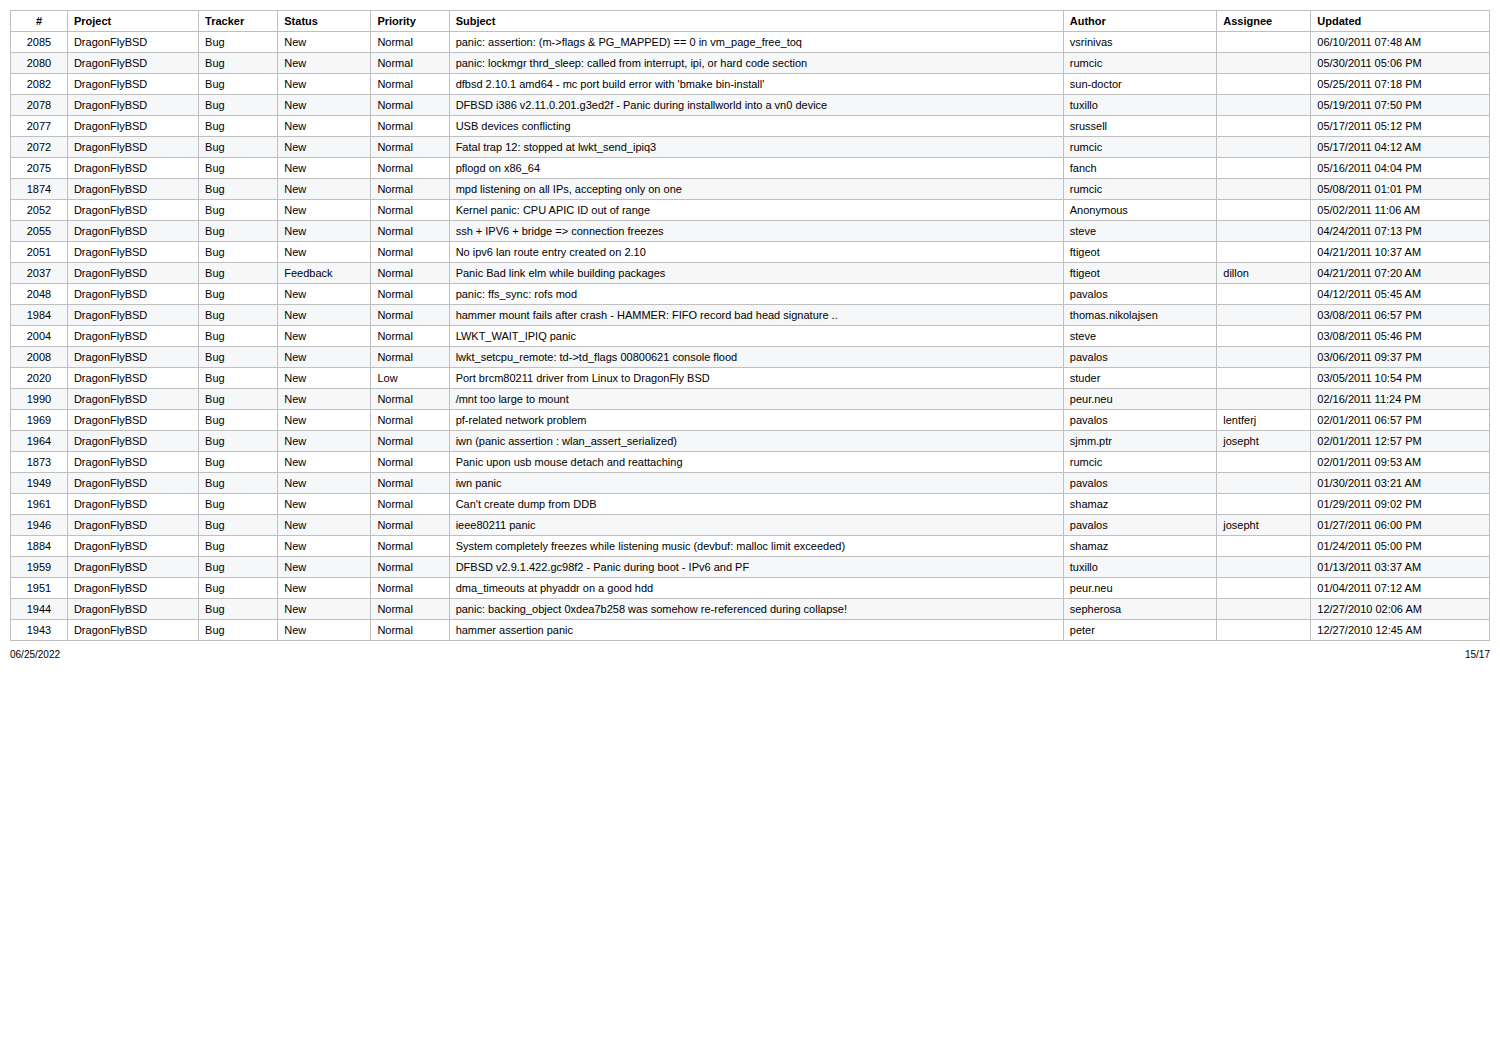| # | Project | Tracker | Status | Priority | Subject | Author | Assignee | Updated |
| --- | --- | --- | --- | --- | --- | --- | --- | --- |
| 2085 | DragonFlyBSD | Bug | New | Normal | panic: assertion: (m->flags & PG_MAPPED) == 0 in vm_page_free_toq | vsrinivas | | 06/10/2011 07:48 AM |
| 2080 | DragonFlyBSD | Bug | New | Normal | panic: lockmgr thrd_sleep: called from interrupt, ipi, or hard code section | rumcic | | 05/30/2011 05:06 PM |
| 2082 | DragonFlyBSD | Bug | New | Normal | dfbsd 2.10.1 amd64 - mc port build error with 'bmake bin-install' | sun-doctor | | 05/25/2011 07:18 PM |
| 2078 | DragonFlyBSD | Bug | New | Normal | DFBSD i386 v2.11.0.201.g3ed2f - Panic during installworld into a vn0 device | tuxillo | | 05/19/2011 07:50 PM |
| 2077 | DragonFlyBSD | Bug | New | Normal | USB devices conflicting | srussell | | 05/17/2011 05:12 PM |
| 2072 | DragonFlyBSD | Bug | New | Normal | Fatal trap 12: stopped at lwkt_send_ipiq3 | rumcic | | 05/17/2011 04:12 AM |
| 2075 | DragonFlyBSD | Bug | New | Normal | pflogd on x86_64 | fanch | | 05/16/2011 04:04 PM |
| 1874 | DragonFlyBSD | Bug | New | Normal | mpd listening on all IPs, accepting only on one | rumcic | | 05/08/2011 01:01 PM |
| 2052 | DragonFlyBSD | Bug | New | Normal | Kernel panic: CPU APIC ID out of range | Anonymous | | 05/02/2011 11:06 AM |
| 2055 | DragonFlyBSD | Bug | New | Normal | ssh + IPV6 + bridge => connection freezes | steve | | 04/24/2011 07:13 PM |
| 2051 | DragonFlyBSD | Bug | New | Normal | No ipv6 lan route entry created on 2.10 | ftigeot | | 04/21/2011 10:37 AM |
| 2037 | DragonFlyBSD | Bug | Feedback | Normal | Panic Bad link elm while building packages | ftigeot | dillon | 04/21/2011 07:20 AM |
| 2048 | DragonFlyBSD | Bug | New | Normal | panic: ffs_sync: rofs mod | pavalos | | 04/12/2011 05:45 AM |
| 1984 | DragonFlyBSD | Bug | New | Normal | hammer mount fails after crash - HAMMER: FIFO record bad head signature .. | thomas.nikolajsen | | 03/08/2011 06:57 PM |
| 2004 | DragonFlyBSD | Bug | New | Normal | LWKT_WAIT_IPIQ panic | steve | | 03/08/2011 05:46 PM |
| 2008 | DragonFlyBSD | Bug | New | Normal | lwkt_setcpu_remote: td->td_flags 00800621 console flood | pavalos | | 03/06/2011 09:37 PM |
| 2020 | DragonFlyBSD | Bug | New | Low | Port brcm80211 driver from Linux to DragonFly BSD | studer | | 03/05/2011 10:54 PM |
| 1990 | DragonFlyBSD | Bug | New | Normal | /mnt too large to mount | peur.neu | | 02/16/2011 11:24 PM |
| 1969 | DragonFlyBSD | Bug | New | Normal | pf-related network problem | pavalos | lentferj | 02/01/2011 06:57 PM |
| 1964 | DragonFlyBSD | Bug | New | Normal | iwn (panic assertion : wlan_assert_serialized) | sjmm.ptr | josepht | 02/01/2011 12:57 PM |
| 1873 | DragonFlyBSD | Bug | New | Normal | Panic upon usb mouse detach and reattaching | rumcic | | 02/01/2011 09:53 AM |
| 1949 | DragonFlyBSD | Bug | New | Normal | iwn panic | pavalos | | 01/30/2011 03:21 AM |
| 1961 | DragonFlyBSD | Bug | New | Normal | Can't create dump from DDB | shamaz | | 01/29/2011 09:02 PM |
| 1946 | DragonFlyBSD | Bug | New | Normal | ieee80211 panic | pavalos | josepht | 01/27/2011 06:00 PM |
| 1884 | DragonFlyBSD | Bug | New | Normal | System completely freezes while listening music (devbuf: malloc limit exceeded) | shamaz | | 01/24/2011 05:00 PM |
| 1959 | DragonFlyBSD | Bug | New | Normal | DFBSD v2.9.1.422.gc98f2 - Panic during boot - IPv6 and PF | tuxillo | | 01/13/2011 03:37 AM |
| 1951 | DragonFlyBSD | Bug | New | Normal | dma_timeouts at phyaddr on a good hdd | peur.neu | | 01/04/2011 07:12 AM |
| 1944 | DragonFlyBSD | Bug | New | Normal | panic: backing_object 0xdea7b258 was somehow re-referenced during collapse! | sepherosa | | 12/27/2010 02:06 AM |
| 1943 | DragonFlyBSD | Bug | New | Normal | hammer assertion panic | peter | | 12/27/2010 12:45 AM |
06/25/2022 15/17